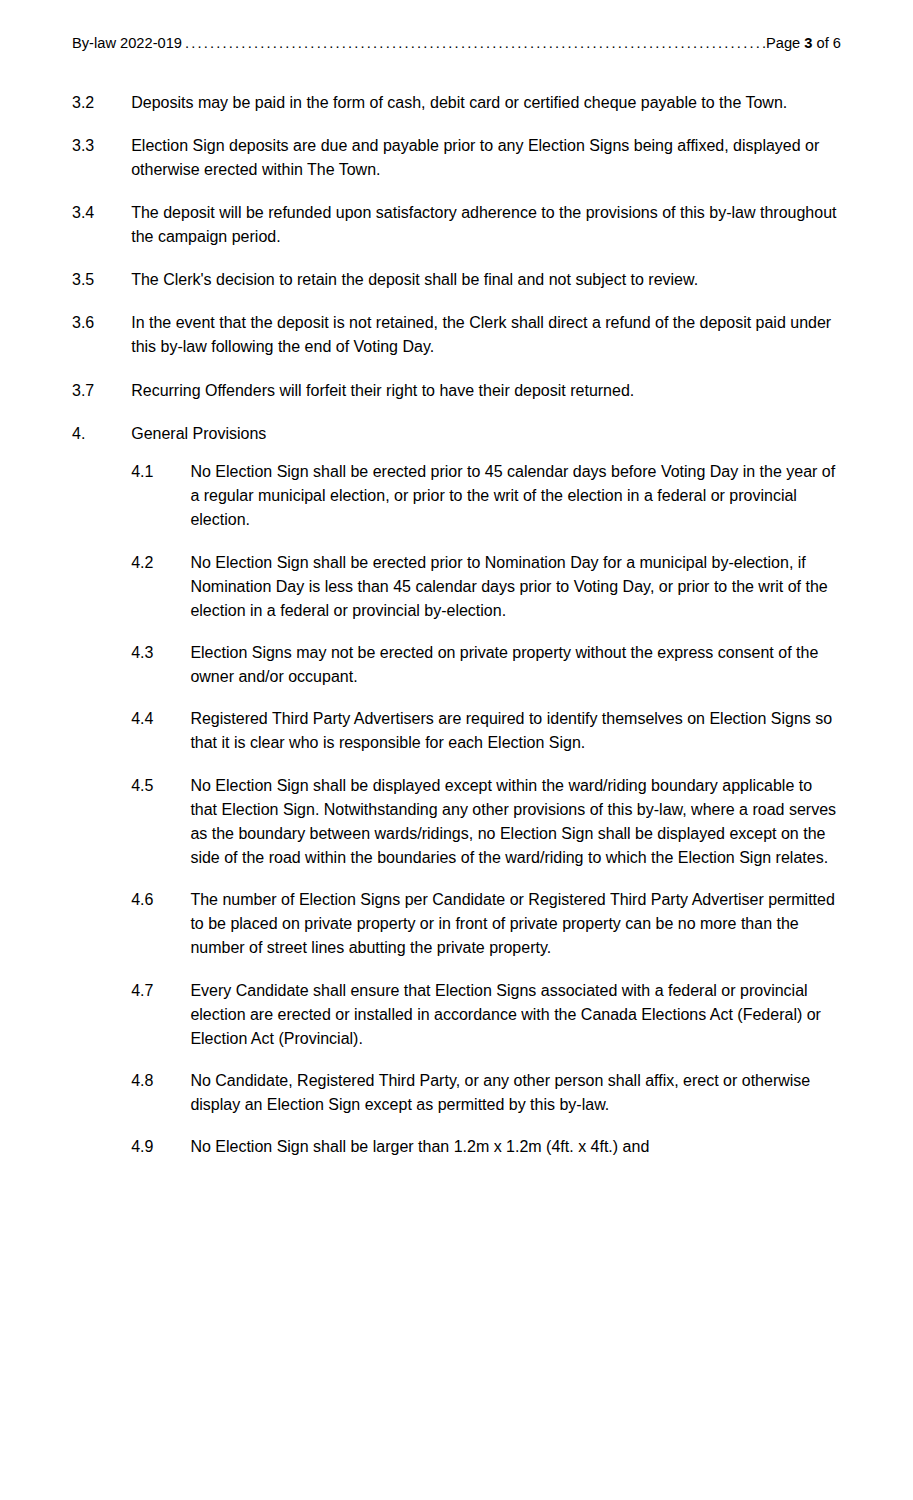By-law 2022-019 .................................................................................................. Page 3 of 6
3.2 Deposits may be paid in the form of cash, debit card or certified cheque payable to the Town.
3.3 Election Sign deposits are due and payable prior to any Election Signs being affixed, displayed or otherwise erected within The Town.
3.4 The deposit will be refunded upon satisfactory adherence to the provisions of this by-law throughout the campaign period.
3.5 The Clerk's decision to retain the deposit shall be final and not subject to review.
3.6 In the event that the deposit is not retained, the Clerk shall direct a refund of the deposit paid under this by-law following the end of Voting Day.
3.7 Recurring Offenders will forfeit their right to have their deposit returned.
4. General Provisions
4.1 No Election Sign shall be erected prior to 45 calendar days before Voting Day in the year of a regular municipal election, or prior to the writ of the election in a federal or provincial election.
4.2 No Election Sign shall be erected prior to Nomination Day for a municipal by-election, if Nomination Day is less than 45 calendar days prior to Voting Day, or prior to the writ of the election in a federal or provincial by-election.
4.3 Election Signs may not be erected on private property without the express consent of the owner and/or occupant.
4.4 Registered Third Party Advertisers are required to identify themselves on Election Signs so that it is clear who is responsible for each Election Sign.
4.5 No Election Sign shall be displayed except within the ward/riding boundary applicable to that Election Sign. Notwithstanding any other provisions of this by-law, where a road serves as the boundary between wards/ridings, no Election Sign shall be displayed except on the side of the road within the boundaries of the ward/riding to which the Election Sign relates.
4.6 The number of Election Signs per Candidate or Registered Third Party Advertiser permitted to be placed on private property or in front of private property can be no more than the number of street lines abutting the private property.
4.7 Every Candidate shall ensure that Election Signs associated with a federal or provincial election are erected or installed in accordance with the Canada Elections Act (Federal) or Election Act (Provincial).
4.8 No Candidate, Registered Third Party, or any other person shall affix, erect or otherwise display an Election Sign except as permitted by this by-law.
4.9 No Election Sign shall be larger than 1.2m x 1.2m (4ft. x 4ft.) and